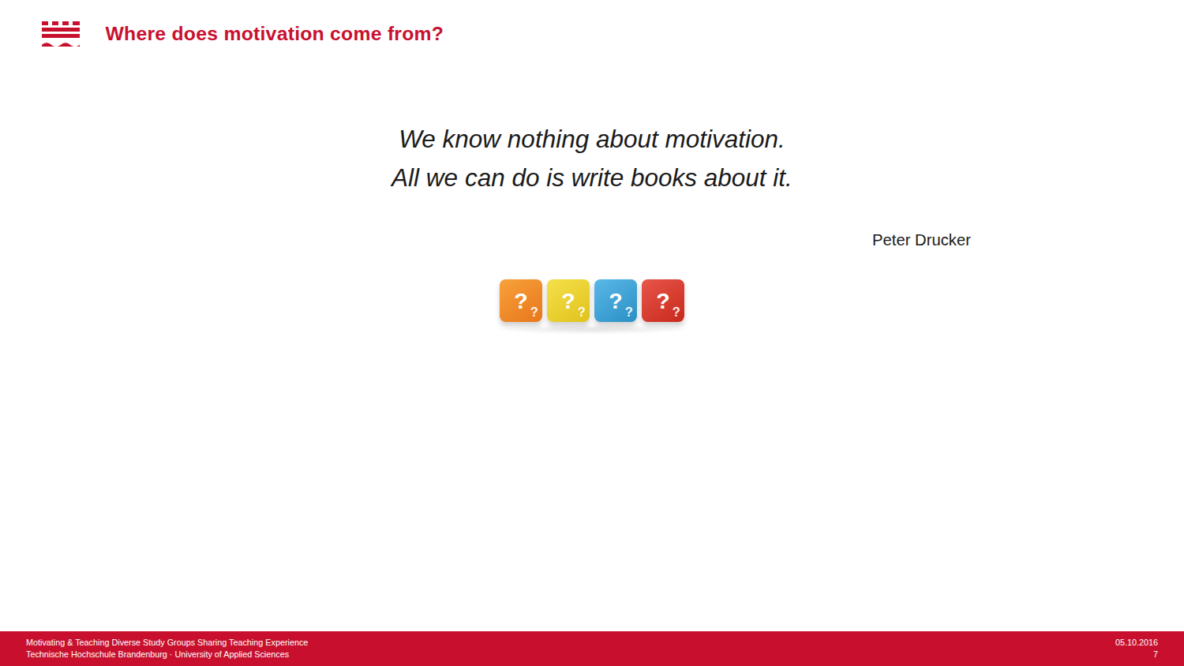Where does motivation come from?
We know nothing about motivation.
All we can do is write books about it.
Peter Drucker
??
??
??
??
Motivating & Teaching Diverse Study Groups Sharing Teaching Experience
Technische Hochschule Brandenburg · University of Applied Sciences
05.10.2016
7